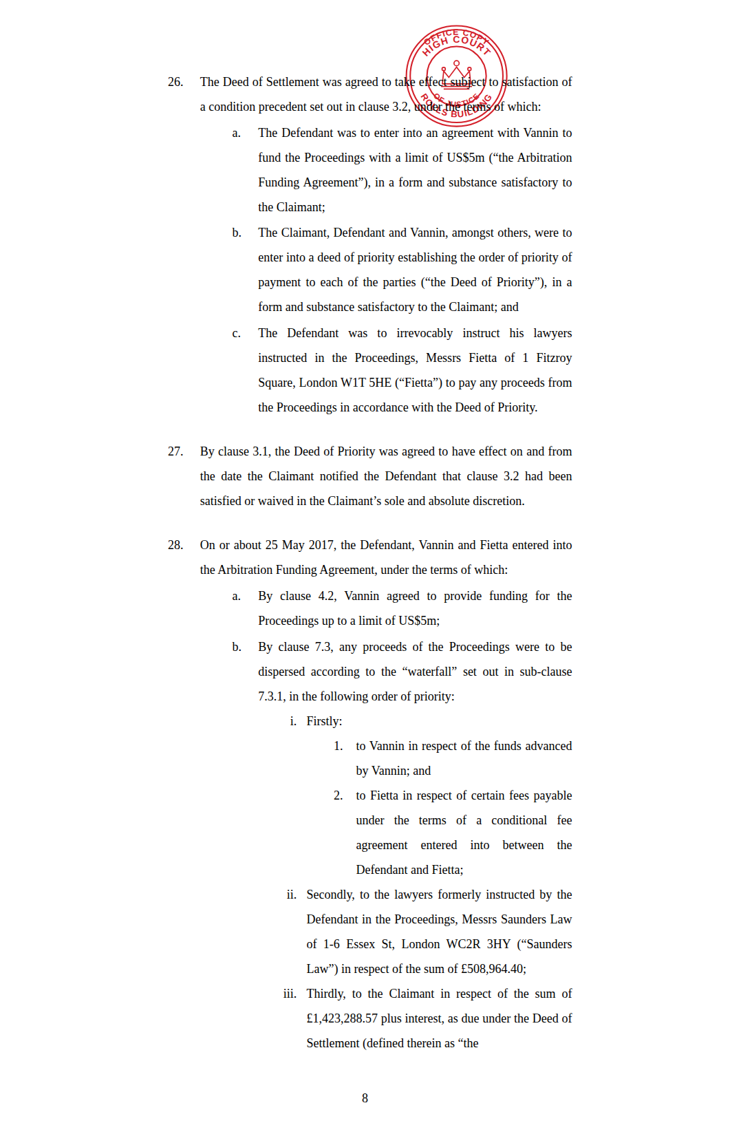OFFICE COPY HIGH COURT ROLLS BUILDING OF JUSTICE
26. The Deed of Settlement was agreed to take effect subject to satisfaction of a condition precedent set out in clause 3.2, under the terms of which:
a. The Defendant was to enter into an agreement with Vannin to fund the Proceedings with a limit of US$5m (“the Arbitration Funding Agreement”), in a form and substance satisfactory to the Claimant;
b. The Claimant, Defendant and Vannin, amongst others, were to enter into a deed of priority establishing the order of priority of payment to each of the parties (“the Deed of Priority”), in a form and substance satisfactory to the Claimant; and
c. The Defendant was to irrevocably instruct his lawyers instructed in the Proceedings, Messrs Fietta of 1 Fitzroy Square, London W1T 5HE (“Fietta”) to pay any proceeds from the Proceedings in accordance with the Deed of Priority.
27. By clause 3.1, the Deed of Priority was agreed to have effect on and from the date the Claimant notified the Defendant that clause 3.2 had been satisfied or waived in the Claimant’s sole and absolute discretion.
28. On or about 25 May 2017, the Defendant, Vannin and Fietta entered into the Arbitration Funding Agreement, under the terms of which:
a. By clause 4.2, Vannin agreed to provide funding for the Proceedings up to a limit of US$5m;
b. By clause 7.3, any proceeds of the Proceedings were to be dispersed according to the “waterfall” set out in sub-clause 7.3.1, in the following order of priority:
i. Firstly:
1. to Vannin in respect of the funds advanced by Vannin; and
2. to Fietta in respect of certain fees payable under the terms of a conditional fee agreement entered into between the Defendant and Fietta;
ii. Secondly, to the lawyers formerly instructed by the Defendant in the Proceedings, Messrs Saunders Law of 1-6 Essex St, London WC2R 3HY (“Saunders Law”) in respect of the sum of £508,964.40;
iii. Thirdly, to the Claimant in respect of the sum of £1,423,288.57 plus interest, as due under the Deed of Settlement (defined therein as “the
8